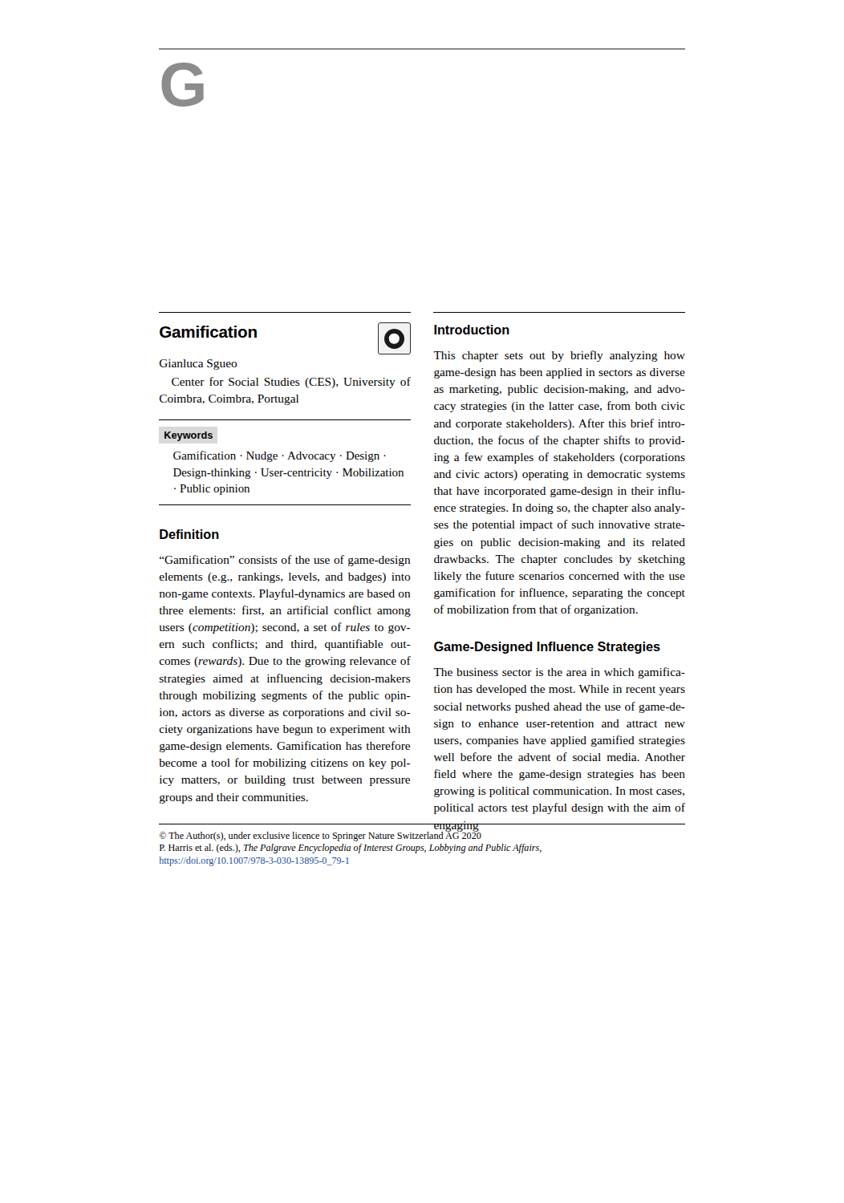G
Gamification
Gianluca Sgueo
Center for Social Studies (CES), University of Coimbra, Coimbra, Portugal
Keywords
Gamification · Nudge · Advocacy · Design · Design-thinking · User-centricity · Mobilization · Public opinion
Definition
“Gamification” consists of the use of game-design elements (e.g., rankings, levels, and badges) into non-game contexts. Playful-dynamics are based on three elements: first, an artificial conflict among users (competition); second, a set of rules to govern such conflicts; and third, quantifiable outcomes (rewards). Due to the growing relevance of strategies aimed at influencing decision-makers through mobilizing segments of the public opinion, actors as diverse as corporations and civil society organizations have begun to experiment with game-design elements. Gamification has therefore become a tool for mobilizing citizens on key policy matters, or building trust between pressure groups and their communities.
Introduction
This chapter sets out by briefly analyzing how game-design has been applied in sectors as diverse as marketing, public decision-making, and advocacy strategies (in the latter case, from both civic and corporate stakeholders). After this brief introduction, the focus of the chapter shifts to providing a few examples of stakeholders (corporations and civic actors) operating in democratic systems that have incorporated game-design in their influence strategies. In doing so, the chapter also analyses the potential impact of such innovative strategies on public decision-making and its related drawbacks. The chapter concludes by sketching likely the future scenarios concerned with the use gamification for influence, separating the concept of mobilization from that of organization.
Game-Designed Influence Strategies
The business sector is the area in which gamification has developed the most. While in recent years social networks pushed ahead the use of game-design to enhance user-retention and attract new users, companies have applied gamified strategies well before the advent of social media. Another field where the game-design strategies has been growing is political communication. In most cases, political actors test playful design with the aim of engaging
© The Author(s), under exclusive licence to Springer Nature Switzerland AG 2020
P. Harris et al. (eds.), The Palgrave Encyclopedia of Interest Groups, Lobbying and Public Affairs,
https://doi.org/10.1007/978-3-030-13895-0_79-1